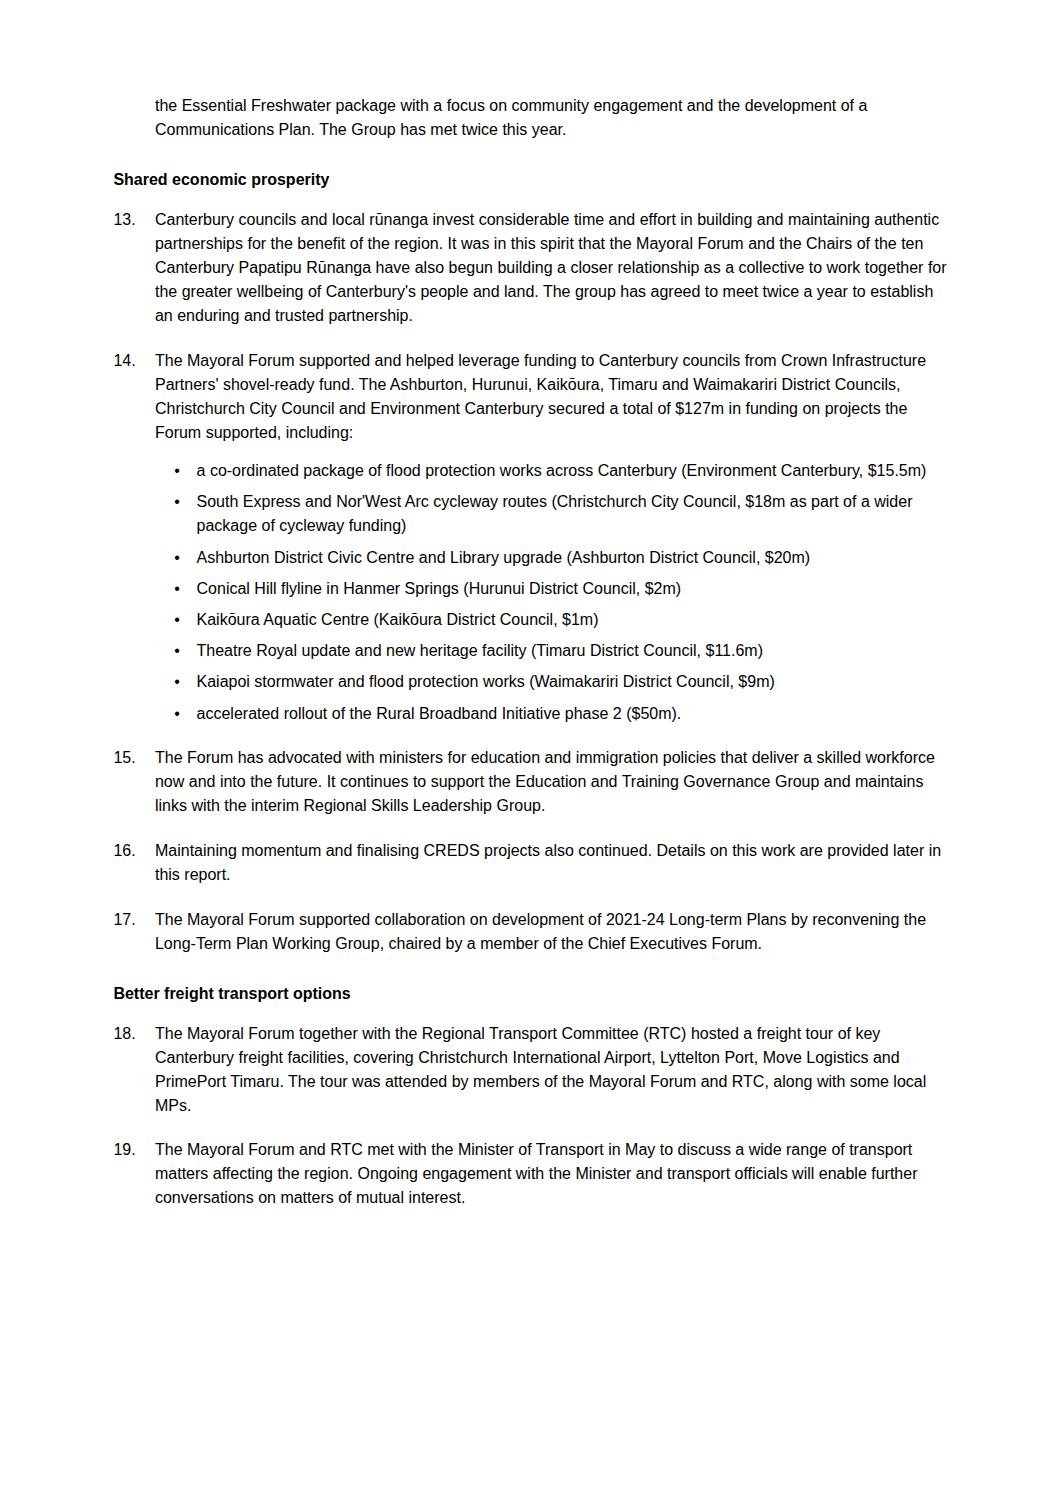the Essential Freshwater package with a focus on community engagement and the development of a Communications Plan. The Group has met twice this year.
Shared economic prosperity
Canterbury councils and local rūnanga invest considerable time and effort in building and maintaining authentic partnerships for the benefit of the region. It was in this spirit that the Mayoral Forum and the Chairs of the ten Canterbury Papatipu Rūnanga have also begun building a closer relationship as a collective to work together for the greater wellbeing of Canterbury's people and land. The group has agreed to meet twice a year to establish an enduring and trusted partnership.
The Mayoral Forum supported and helped leverage funding to Canterbury councils from Crown Infrastructure Partners' shovel-ready fund. The Ashburton, Hurunui, Kaikōura, Timaru and Waimakariri District Councils, Christchurch City Council and Environment Canterbury secured a total of $127m in funding on projects the Forum supported, including:
a co-ordinated package of flood protection works across Canterbury (Environment Canterbury, $15.5m)
South Express and Nor'West Arc cycleway routes (Christchurch City Council, $18m as part of a wider package of cycleway funding)
Ashburton District Civic Centre and Library upgrade (Ashburton District Council, $20m)
Conical Hill flyline in Hanmer Springs (Hurunui District Council, $2m)
Kaikōura Aquatic Centre (Kaikōura District Council, $1m)
Theatre Royal update and new heritage facility (Timaru District Council, $11.6m)
Kaiapoi stormwater and flood protection works (Waimakariri District Council, $9m)
accelerated rollout of the Rural Broadband Initiative phase 2 ($50m).
The Forum has advocated with ministers for education and immigration policies that deliver a skilled workforce now and into the future. It continues to support the Education and Training Governance Group and maintains links with the interim Regional Skills Leadership Group.
Maintaining momentum and finalising CREDS projects also continued. Details on this work are provided later in this report.
The Mayoral Forum supported collaboration on development of 2021-24 Long-term Plans by reconvening the Long-Term Plan Working Group, chaired by a member of the Chief Executives Forum.
Better freight transport options
The Mayoral Forum together with the Regional Transport Committee (RTC) hosted a freight tour of key Canterbury freight facilities, covering Christchurch International Airport, Lyttelton Port, Move Logistics and PrimePort Timaru. The tour was attended by members of the Mayoral Forum and RTC, along with some local MPs.
The Mayoral Forum and RTC met with the Minister of Transport in May to discuss a wide range of transport matters affecting the region. Ongoing engagement with the Minister and transport officials will enable further conversations on matters of mutual interest.